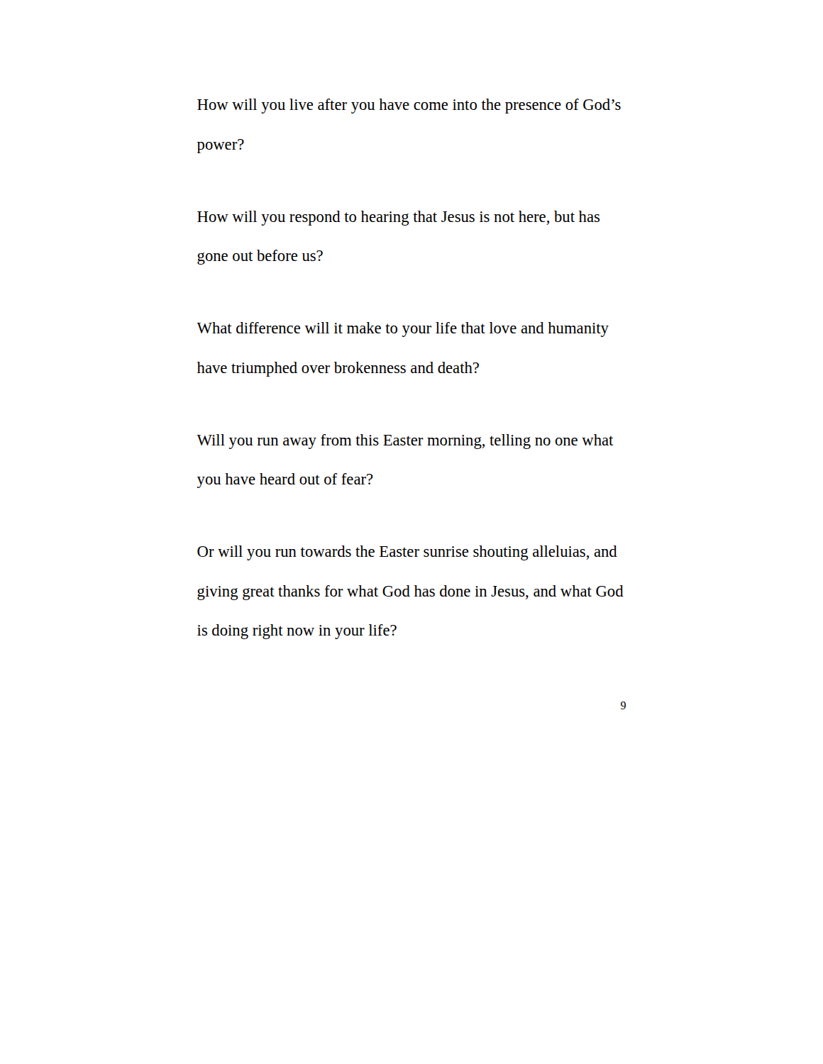How will you live after you have come into the presence of God’s power?
How will you respond to hearing that Jesus is not here, but has gone out before us?
What difference will it make to your life that love and humanity have triumphed over brokenness and death?
Will you run away from this Easter morning, telling no one what you have heard out of fear?
Or will you run towards the Easter sunrise shouting alleluias, and giving great thanks for what God has done in Jesus, and what God is doing right now in your life?
9